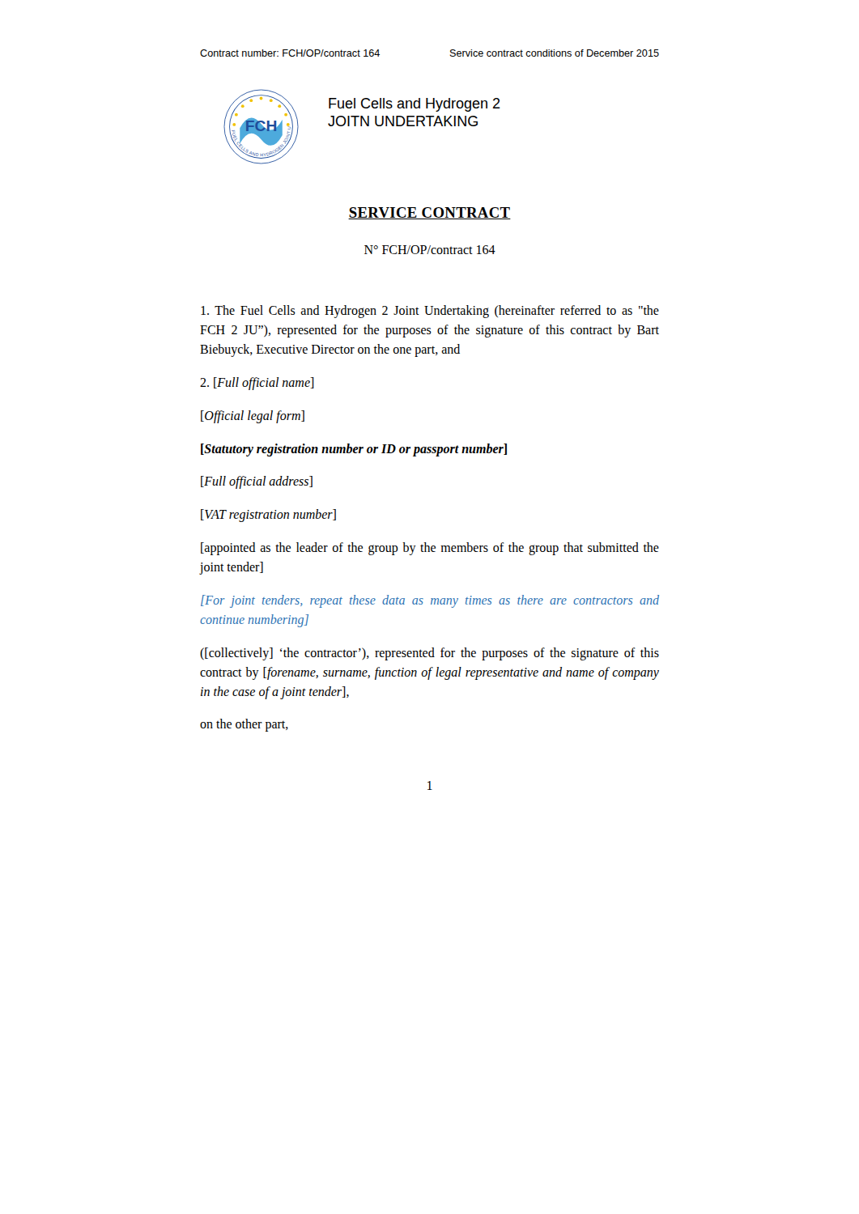Contract number: FCH/OP/contract 164
Service contract conditions of December 2015
FCH FUEL CELLS AND HYDROGEN JOINT UNDERTAKING
Fuel Cells and Hydrogen 2
JOITN UNDERTAKING
SERVICE CONTRACT
N° FCH/OP/contract 164
1. The Fuel Cells and Hydrogen 2 Joint Undertaking (hereinafter referred to as "the FCH 2 JU”), represented for the purposes of the signature of this contract by Bart Biebuyck, Executive Director on the one part, and
2. [Full official name]
[Official legal form]
[Statutory registration number or ID or passport number]
[Full official address]
[VAT registration number]
[appointed as the leader of the group by the members of the group that submitted the joint tender]
[For joint tenders, repeat these data as many times as there are contractors and continue numbering]
([collectively] ‘the contractor’), represented for the purposes of the signature of this contract by [forename, surname, function of legal representative and name of company in the case of a joint tender],
on the other part,
1